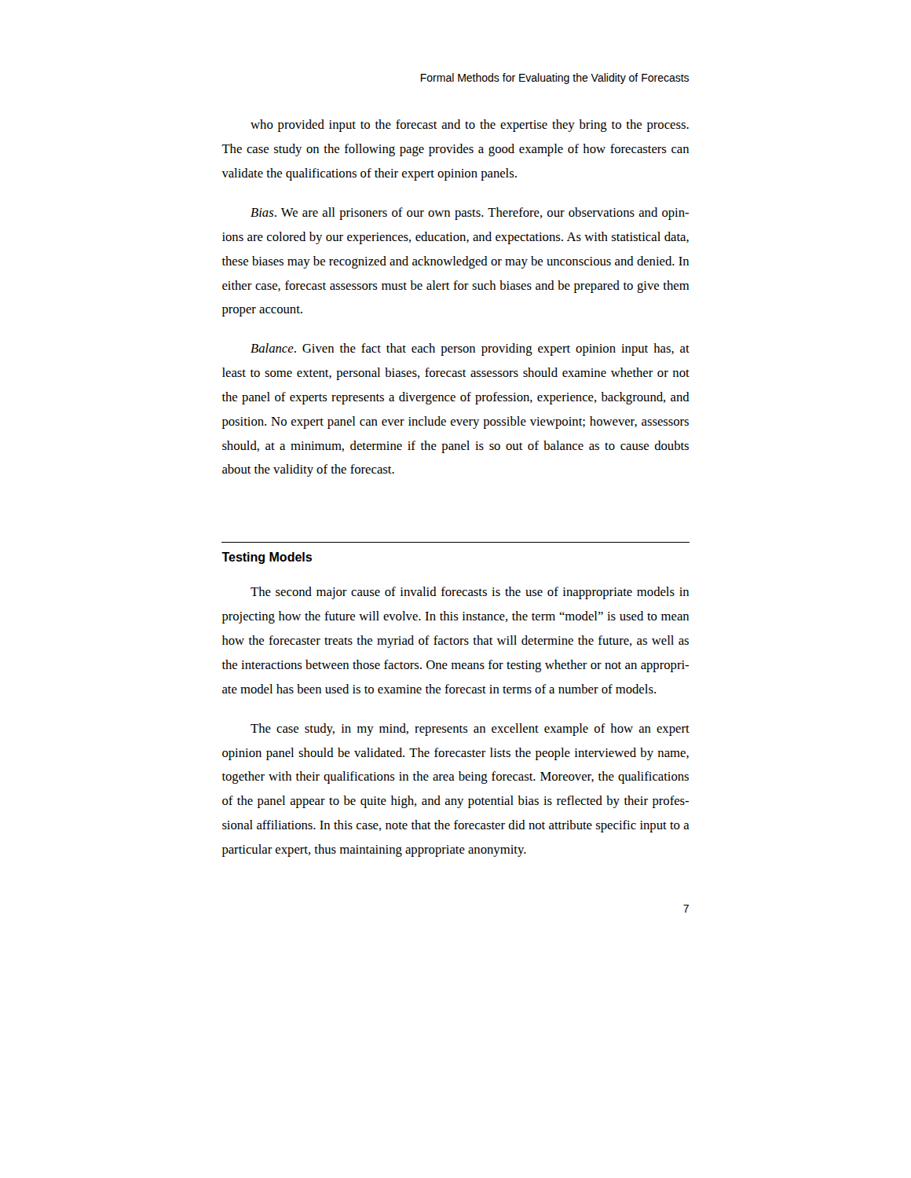Formal Methods for Evaluating the Validity of Forecasts
who provided input to the forecast and to the expertise they bring to the process. The case study on the following page provides a good example of how forecasters can validate the qualifications of their expert opinion panels.
Bias. We are all prisoners of our own pasts. Therefore, our observations and opinions are colored by our experiences, education, and expectations. As with statistical data, these biases may be recognized and acknowledged or may be unconscious and denied. In either case, forecast assessors must be alert for such biases and be prepared to give them proper account.
Balance. Given the fact that each person providing expert opinion input has, at least to some extent, personal biases, forecast assessors should examine whether or not the panel of experts represents a divergence of profession, experience, background, and position. No expert panel can ever include every possible viewpoint; however, assessors should, at a minimum, determine if the panel is so out of balance as to cause doubts about the validity of the forecast.
Testing Models
The second major cause of invalid forecasts is the use of inappropriate models in projecting how the future will evolve. In this instance, the term “model” is used to mean how the forecaster treats the myriad of factors that will determine the future, as well as the interactions between those factors. One means for testing whether or not an appropriate model has been used is to examine the forecast in terms of a number of models.
The case study, in my mind, represents an excellent example of how an expert opinion panel should be validated. The forecaster lists the people interviewed by name, together with their qualifications in the area being forecast. Moreover, the qualifications of the panel appear to be quite high, and any potential bias is reflected by their professional affiliations. In this case, note that the forecaster did not attribute specific input to a particular expert, thus maintaining appropriate anonymity.
7